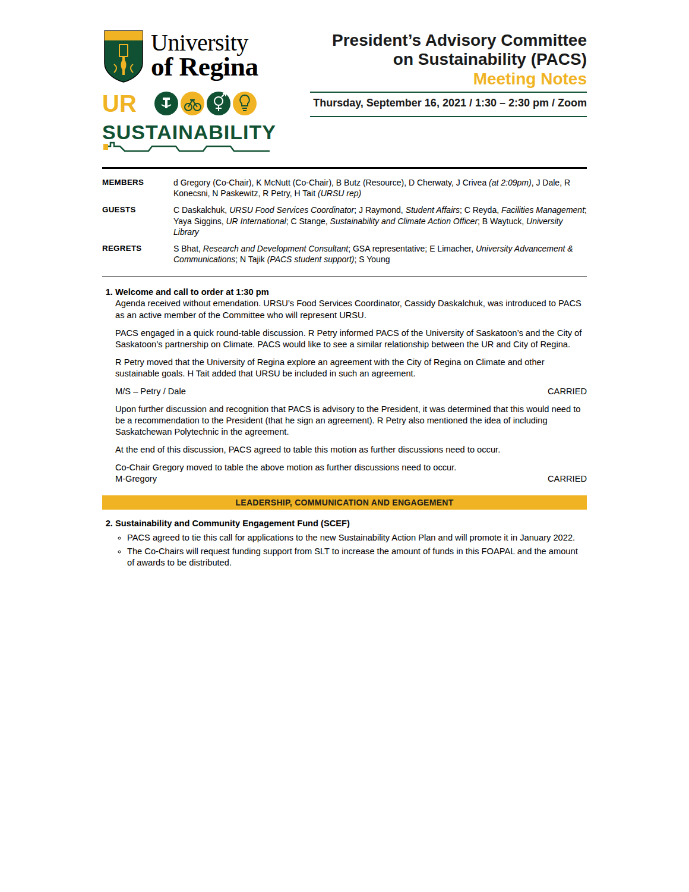University
of Regina
UR SUSTAINABILITY
President’s Advisory Committee
on Sustainability (PACS)
Meeting Notes
Thursday, September 16, 2021 / 1:30 – 2:30 pm / Zoom
| MEMBERS | d Gregory (Co-Chair), K McNutt (Co-Chair), B Butz (Resource), D Cherwaty, J Crivea (at 2:09pm) , J Dale, R Konecsni, N Paskewitz, R Petry, H Tait (URSU rep) |
| GUESTS | C Daskalchuk, URSU Food Services Coordinator ; J Raymond, Student Affairs ; C Reyda, Facilities Management ; Yaya Siggins, UR International ; C Stange, Sustainability and Climate Action Officer ; B Waytuck, University Library |
| REGRETS | S Bhat, Research and Development Consultant ; GSA representative; E Limacher, University Advancement & Communications ; N Tajik (PACS student support) ; S Young |
Welcome and call to order at 1:30 pm
Agenda received without emendation. URSU’s Food Services Coordinator, Cassidy Daskalchuk, was introduced to PACS as an active member of the Committee who will represent URSU.
PACS engaged in a quick round-table discussion. R Petry informed PACS of the University of Saskatoon’s and the City of Saskatoon’s partnership on Climate. PACS would like to see a similar relationship between the UR and City of Regina.
R Petry moved that the University of Regina explore an agreement with the City of Regina on Climate and other sustainable goals. H Tait added that URSU be included in such an agreement.
M/S – Petry / Dale CARRIED
Upon further discussion and recognition that PACS is advisory to the President, it was determined that this would need to be a recommendation to the President (that he sign an agreement). R Petry also mentioned the idea of including Saskatchewan Polytechnic in the agreement.
At the end of this discussion, PACS agreed to table this motion as further discussions need to occur.
Co-Chair Gregory moved to table the above motion as further discussions need to occur.
M-Gregory CARRIED
LEADERSHIP, COMMUNICATION AND ENGAGEMENT
Sustainability and Community Engagement Fund (SCEF)
PACS agreed to tie this call for applications to the new Sustainability Action Plan and will promote it in January 2022.
The Co-Chairs will request funding support from SLT to increase the amount of funds in this FOAPAL and the amount of awards to be distributed.